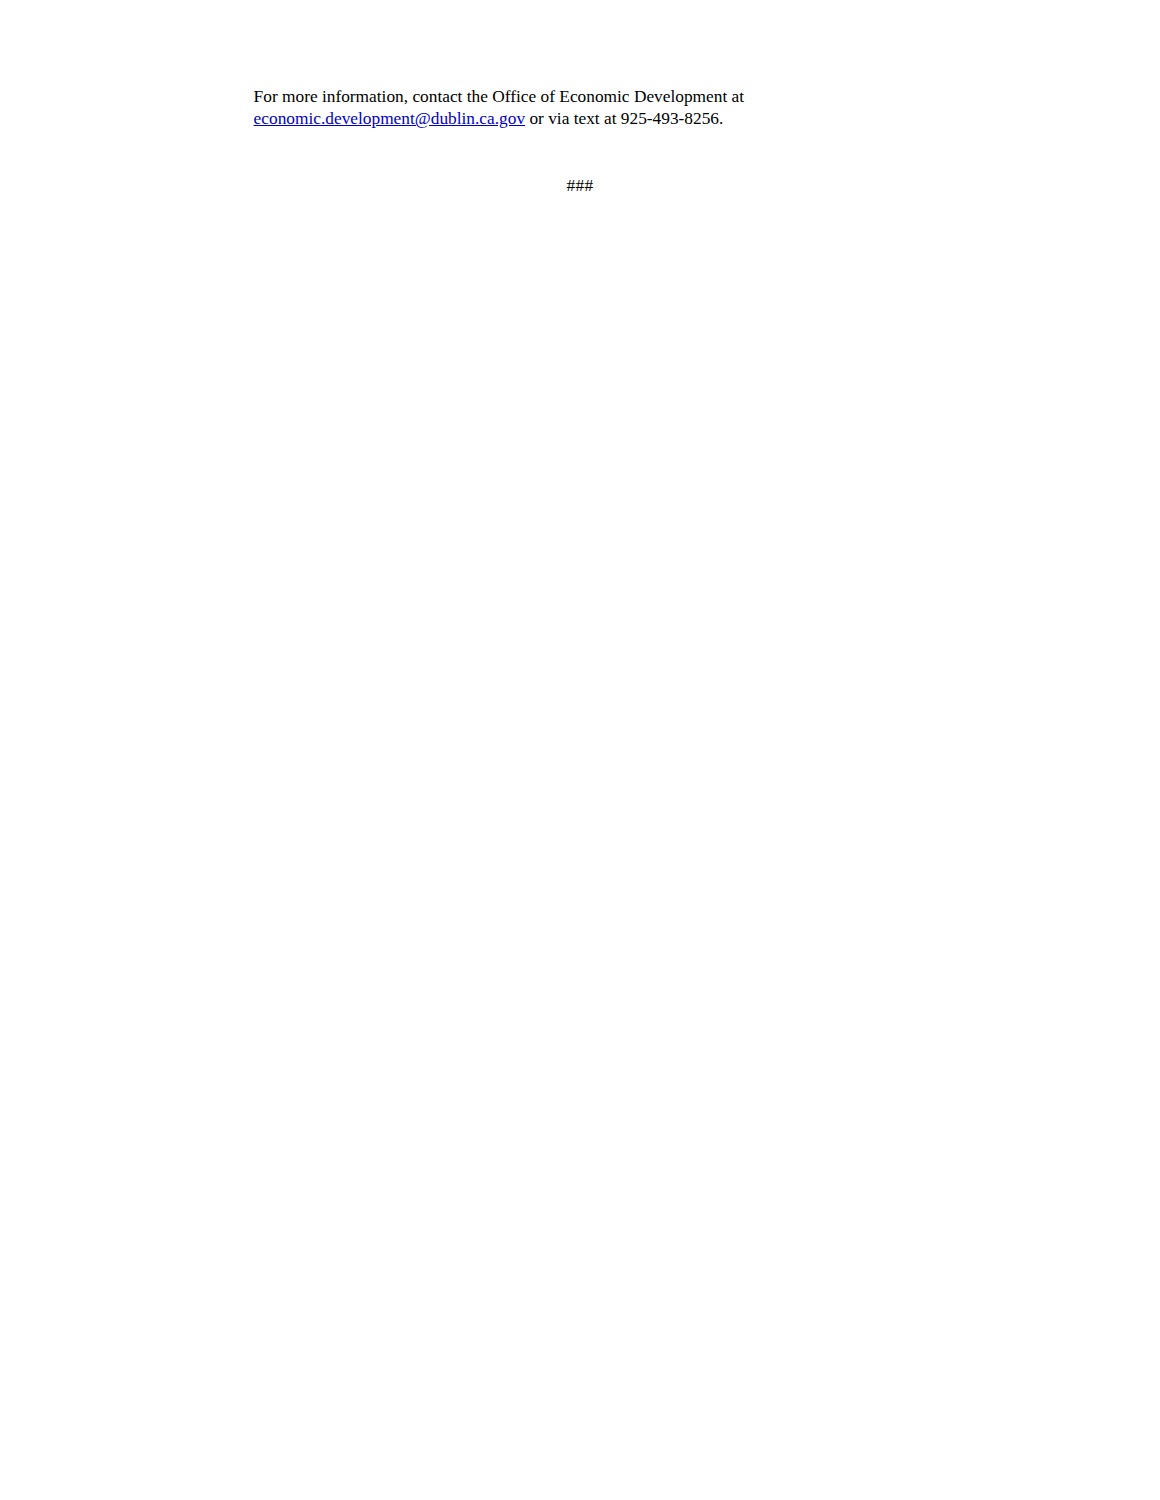For more information, contact the Office of Economic Development at economic.development@dublin.ca.gov or via text at 925-493-8256.
###